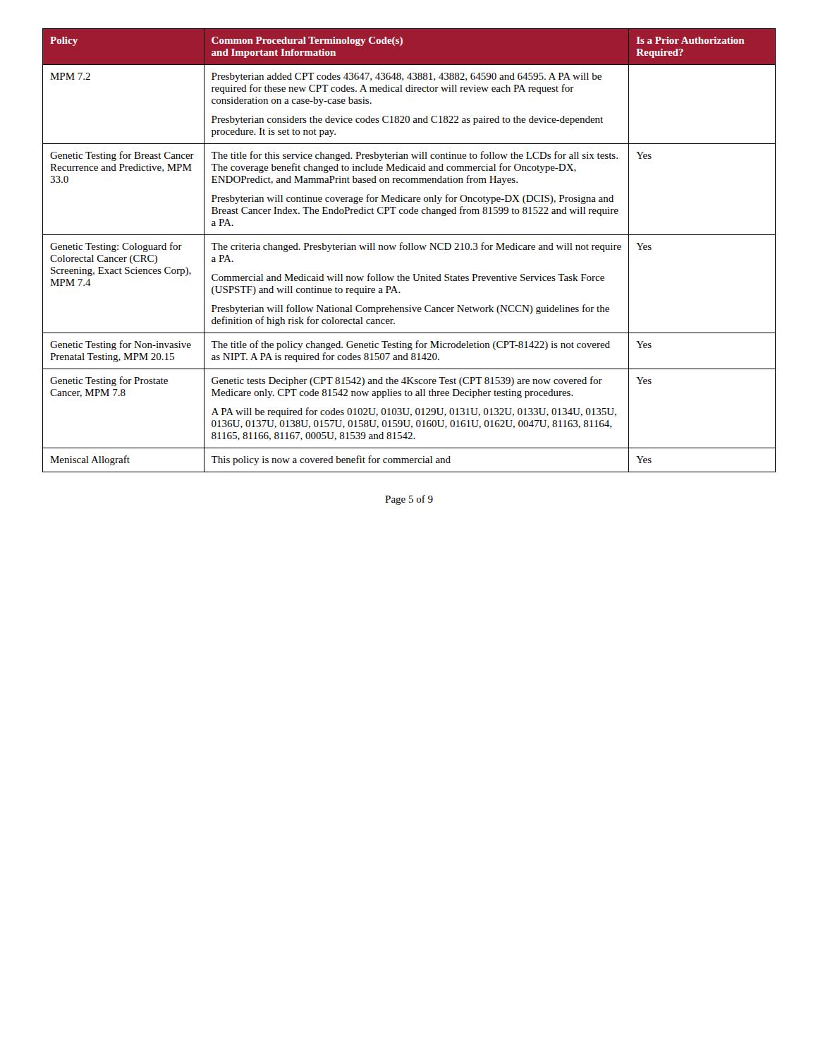| Policy | Common Procedural Terminology Code(s) and Important Information | Is a Prior Authorization Required? |
| --- | --- | --- |
| MPM 7.2 | Presbyterian added CPT codes 43647, 43648, 43881, 43882, 64590 and 64595. A PA will be required for these new CPT codes. A medical director will review each PA request for consideration on a case-by-case basis. Presbyterian considers the device codes C1820 and C1822 as paired to the device-dependent procedure. It is set to not pay. | |
| Genetic Testing for Breast Cancer Recurrence and Predictive, MPM 33.0 | The title for this service changed. Presbyterian will continue to follow the LCDs for all six tests. The coverage benefit changed to include Medicaid and commercial for Oncotype-DX, ENDOPredict, and MammaPrint based on recommendation from Hayes. Presbyterian will continue coverage for Medicare only for Oncotype-DX (DCIS), Prosigna and Breast Cancer Index. The EndoPredict CPT code changed from 81599 to 81522 and will require a PA. | Yes |
| Genetic Testing: Cologuard for Colorectal Cancer (CRC) Screening, Exact Sciences Corp), MPM 7.4 | The criteria changed. Presbyterian will now follow NCD 210.3 for Medicare and will not require a PA. Commercial and Medicaid will now follow the United States Preventive Services Task Force (USPSTF) and will continue to require a PA. Presbyterian will follow National Comprehensive Cancer Network (NCCN) guidelines for the definition of high risk for colorectal cancer. | Yes |
| Genetic Testing for Non-invasive Prenatal Testing, MPM 20.15 | The title of the policy changed. Genetic Testing for Microdeletion (CPT-81422) is not covered as NIPT. A PA is required for codes 81507 and 81420. | Yes |
| Genetic Testing for Prostate Cancer, MPM 7.8 | Genetic tests Decipher (CPT 81542) and the 4Kscore Test (CPT 81539) are now covered for Medicare only. CPT code 81542 now applies to all three Decipher testing procedures. A PA will be required for codes 0102U, 0103U, 0129U, 0131U, 0132U, 0133U, 0134U, 0135U, 0136U, 0137U, 0138U, 0157U, 0158U, 0159U, 0160U, 0161U, 0162U, 0047U, 81163, 81164, 81165, 81166, 81167, 0005U, 81539 and 81542. | Yes |
| Meniscal Allograft | This policy is now a covered benefit for commercial and | Yes |
Page 5 of 9